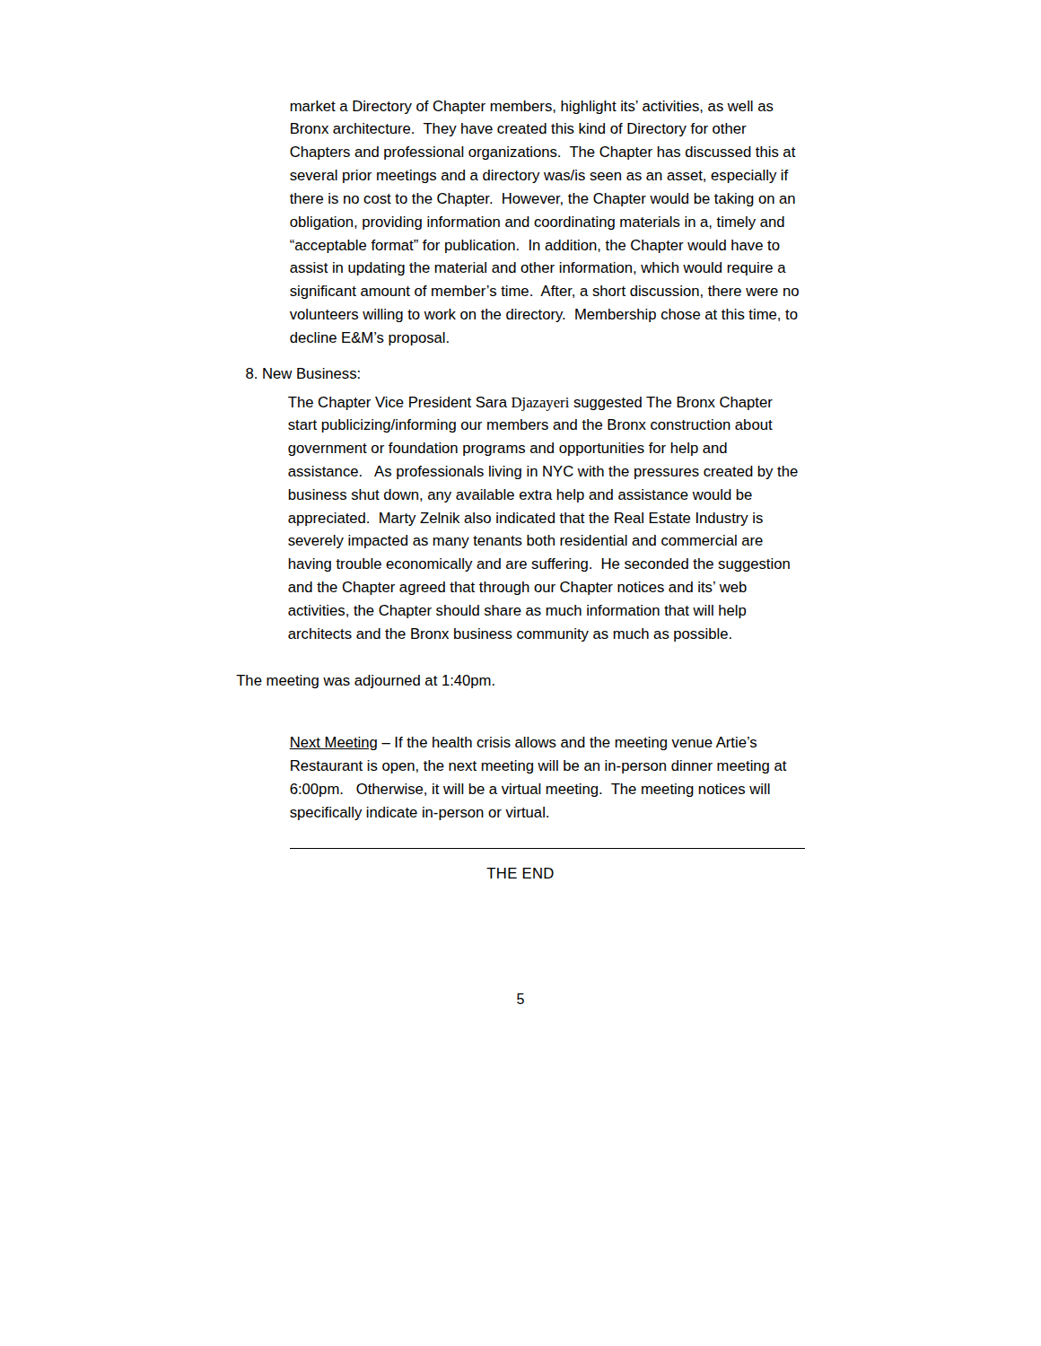market a Directory of Chapter members, highlight its’ activities, as well as Bronx architecture. They have created this kind of Directory for other Chapters and professional organizations. The Chapter has discussed this at several prior meetings and a directory was/is seen as an asset, especially if there is no cost to the Chapter. However, the Chapter would be taking on an obligation, providing information and coordinating materials in a, timely and “acceptable format” for publication. In addition, the Chapter would have to assist in updating the material and other information, which would require a significant amount of member’s time. After, a short discussion, there were no volunteers willing to work on the directory. Membership chose at this time, to decline E&M’s proposal.
New Business:
The Chapter Vice President Sara Djazayeri suggested The Bronx Chapter start publicizing/informing our members and the Bronx construction about government or foundation programs and opportunities for help and assistance. As professionals living in NYC with the pressures created by the business shut down, any available extra help and assistance would be appreciated. Marty Zelnik also indicated that the Real Estate Industry is severely impacted as many tenants both residential and commercial are having trouble economically and are suffering. He seconded the suggestion and the Chapter agreed that through our Chapter notices and its’ web activities, the Chapter should share as much information that will help architects and the Bronx business community as much as possible.
The meeting was adjourned at 1:40pm.
Next Meeting – If the health crisis allows and the meeting venue Artie’s Restaurant is open, the next meeting will be an in-person dinner meeting at 6:00pm. Otherwise, it will be a virtual meeting. The meeting notices will specifically indicate in-person or virtual.
THE END
5